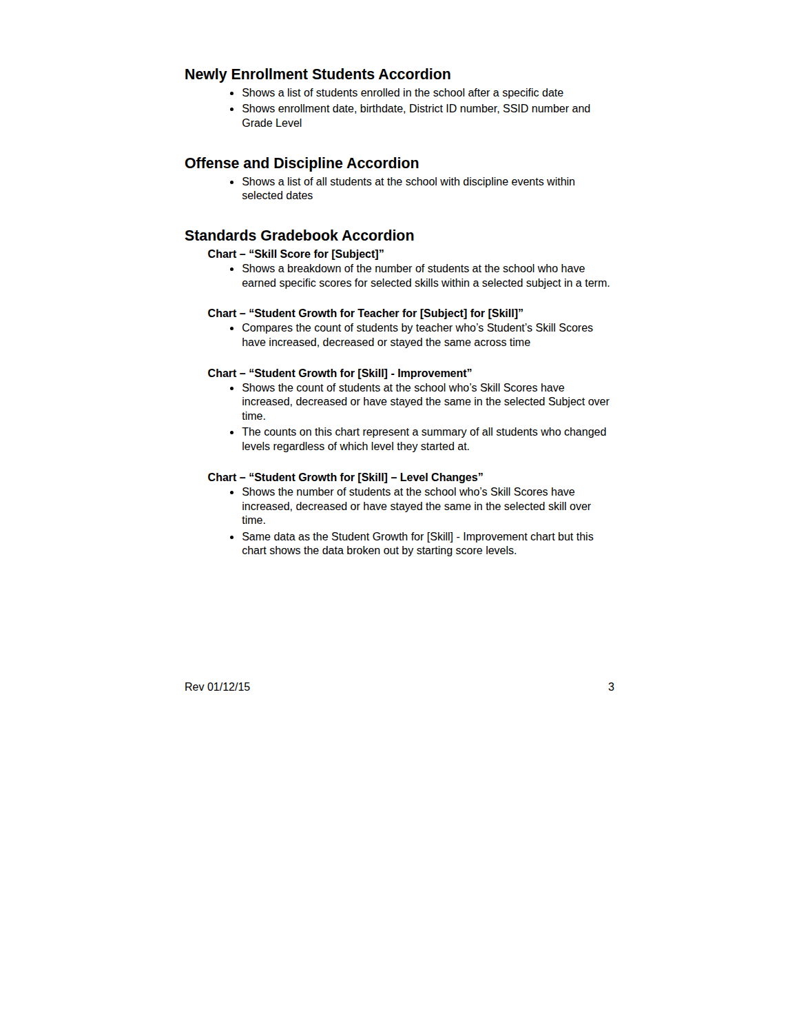Newly Enrollment Students Accordion
Shows a list of students enrolled in the school after a specific date
Shows enrollment date, birthdate, District ID number, SSID number and Grade Level
Offense and Discipline Accordion
Shows a list of all students at the school with discipline events within selected dates
Standards Gradebook Accordion
Chart – “Skill Score for [Subject]”
Shows a breakdown of the number of students at the school who have earned specific scores for selected skills within a selected subject in a term.
Chart – “Student Growth for Teacher for [Subject] for [Skill]”
Compares the count of students by teacher who’s Student’s Skill Scores have increased, decreased or stayed the same across time
Chart – “Student Growth for [Skill] - Improvement”
Shows the count of students at the school who’s Skill Scores have increased, decreased or have stayed the same in the selected Subject over time.
The counts on this chart represent a summary of all students who changed levels regardless of which level they started at.
Chart – “Student Growth for [Skill] – Level Changes”
Shows the number of students at the school who’s Skill Scores have increased, decreased or have stayed the same in the selected skill over time.
Same data as the Student Growth for [Skill] - Improvement chart but this chart shows the data broken out by starting score levels.
Rev 01/12/15 3